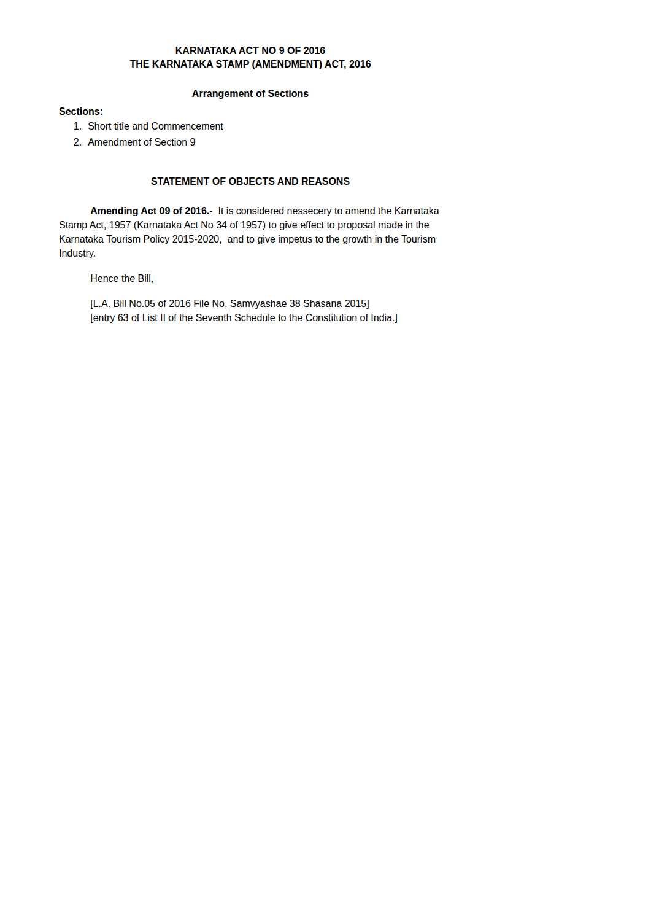KARNATAKA ACT NO 9 OF 2016
THE KARNATAKA STAMP (AMENDMENT) ACT, 2016
Arrangement of Sections
Sections:
Short title and Commencement
Amendment of Section 9
STATEMENT OF OBJECTS AND REASONS
Amending Act 09 of 2016.- It is considered nessecery to amend the Karnataka Stamp Act, 1957 (Karnataka Act No 34 of 1957) to give effect to proposal made in the Karnataka Tourism Policy 2015-2020, and to give impetus to the growth in the Tourism Industry.
Hence the Bill,
[L.A. Bill No.05 of 2016 File No. Samvyashae 38 Shasana 2015] [entry 63 of List II of the Seventh Schedule to the Constitution of India.]